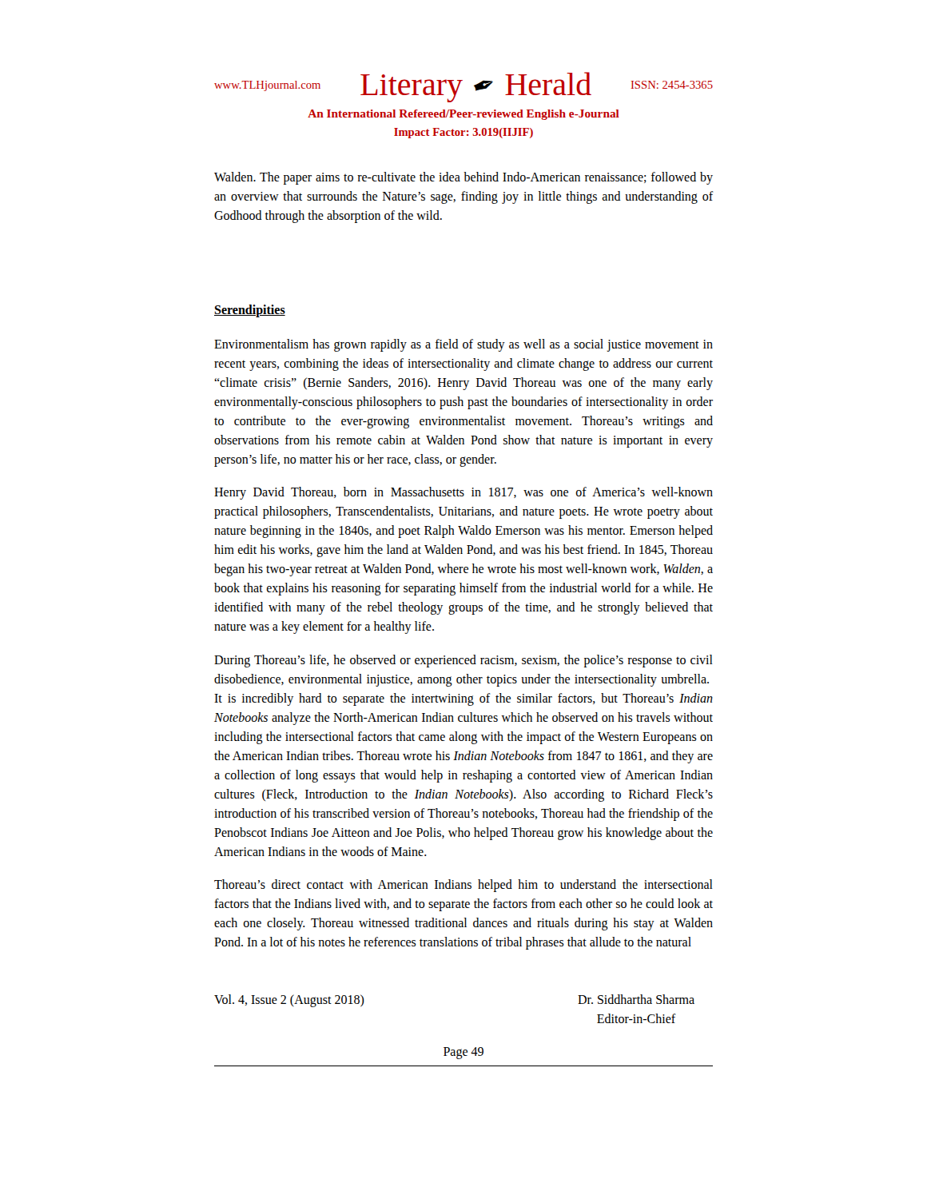www.TLHjournal.com Literary ✒ Herald ISSN: 2454-3365
An International Refereed/Peer-reviewed English e-Journal Impact Factor: 3.019(IIJIF)
Walden. The paper aims to re-cultivate the idea behind Indo-American renaissance; followed by an overview that surrounds the Nature’s sage, finding joy in little things and understanding of Godhood through the absorption of the wild.
Serendipities
Environmentalism has grown rapidly as a field of study as well as a social justice movement in recent years, combining the ideas of intersectionality and climate change to address our current “climate crisis” (Bernie Sanders, 2016). Henry David Thoreau was one of the many early environmentally-conscious philosophers to push past the boundaries of intersectionality in order to contribute to the ever-growing environmentalist movement. Thoreau’s writings and observations from his remote cabin at Walden Pond show that nature is important in every person’s life, no matter his or her race, class, or gender.
Henry David Thoreau, born in Massachusetts in 1817, was one of America’s well-known practical philosophers, Transcendentalists, Unitarians, and nature poets. He wrote poetry about nature beginning in the 1840s, and poet Ralph Waldo Emerson was his mentor. Emerson helped him edit his works, gave him the land at Walden Pond, and was his best friend. In 1845, Thoreau began his two-year retreat at Walden Pond, where he wrote his most well-known work, Walden, a book that explains his reasoning for separating himself from the industrial world for a while. He identified with many of the rebel theology groups of the time, and he strongly believed that nature was a key element for a healthy life.
During Thoreau’s life, he observed or experienced racism, sexism, the police’s response to civil disobedience, environmental injustice, among other topics under the intersectionality umbrella. It is incredibly hard to separate the intertwining of the similar factors, but Thoreau’s Indian Notebooks analyze the North-American Indian cultures which he observed on his travels without including the intersectional factors that came along with the impact of the Western Europeans on the American Indian tribes. Thoreau wrote his Indian Notebooks from 1847 to 1861, and they are a collection of long essays that would help in reshaping a contorted view of American Indian cultures (Fleck, Introduction to the Indian Notebooks). Also according to Richard Fleck’s introduction of his transcribed version of Thoreau’s notebooks, Thoreau had the friendship of the Penobscot Indians Joe Aitteon and Joe Polis, who helped Thoreau grow his knowledge about the American Indians in the woods of Maine.
Thoreau’s direct contact with American Indians helped him to understand the intersectional factors that the Indians lived with, and to separate the factors from each other so he could look at each one closely. Thoreau witnessed traditional dances and rituals during his stay at Walden Pond. In a lot of his notes he references translations of tribal phrases that allude to the natural
Vol. 4, Issue 2 (August 2018)
Dr. Siddhartha Sharma
Editor-in-Chief
Page 49